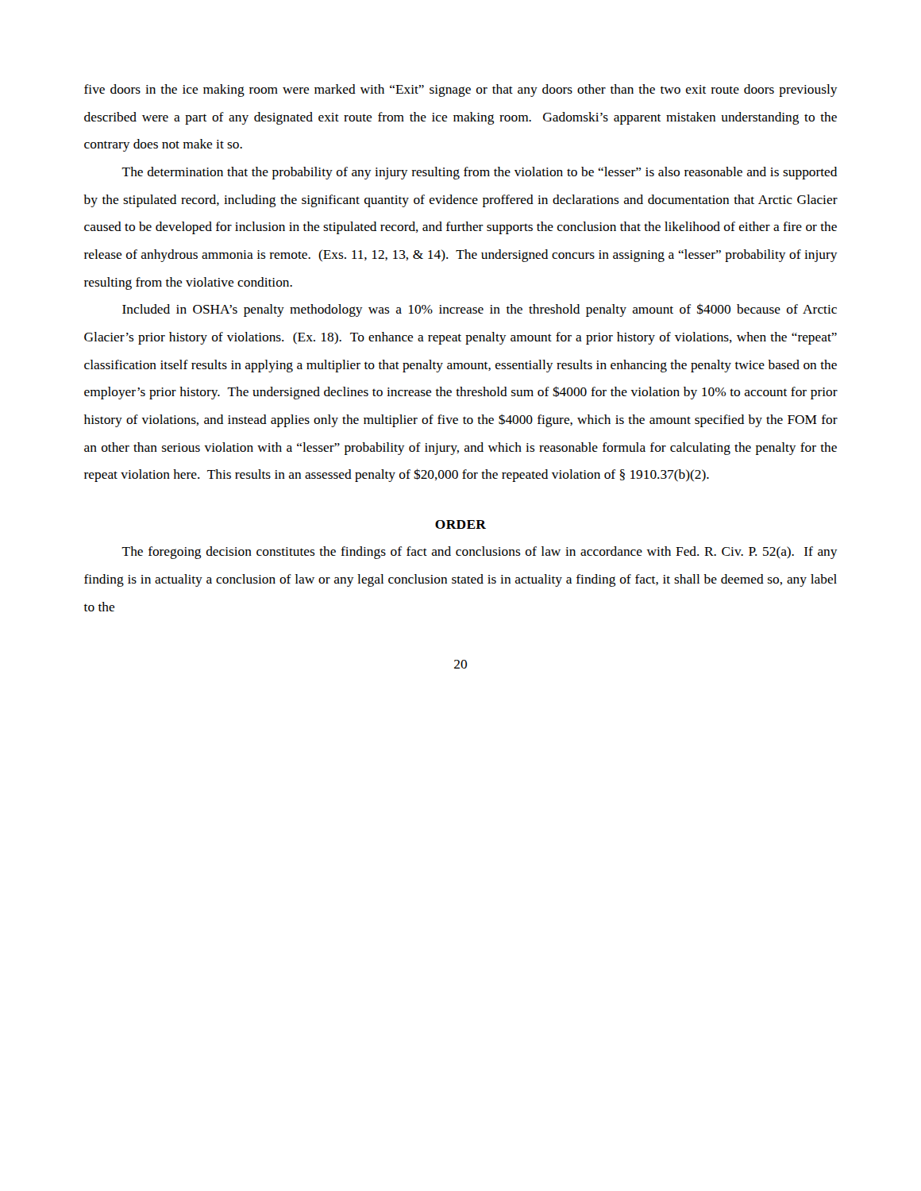five doors in the ice making room were marked with “Exit” signage or that any doors other than the two exit route doors previously described were a part of any designated exit route from the ice making room. Gadomski’s apparent mistaken understanding to the contrary does not make it so.
The determination that the probability of any injury resulting from the violation to be “lesser” is also reasonable and is supported by the stipulated record, including the significant quantity of evidence proffered in declarations and documentation that Arctic Glacier caused to be developed for inclusion in the stipulated record, and further supports the conclusion that the likelihood of either a fire or the release of anhydrous ammonia is remote. (Exs. 11, 12, 13, & 14). The undersigned concurs in assigning a “lesser” probability of injury resulting from the violative condition.
Included in OSHA’s penalty methodology was a 10% increase in the threshold penalty amount of $4000 because of Arctic Glacier’s prior history of violations. (Ex. 18). To enhance a repeat penalty amount for a prior history of violations, when the “repeat” classification itself results in applying a multiplier to that penalty amount, essentially results in enhancing the penalty twice based on the employer’s prior history. The undersigned declines to increase the threshold sum of $4000 for the violation by 10% to account for prior history of violations, and instead applies only the multiplier of five to the $4000 figure, which is the amount specified by the FOM for an other than serious violation with a “lesser” probability of injury, and which is reasonable formula for calculating the penalty for the repeat violation here. This results in an assessed penalty of $20,000 for the repeated violation of § 1910.37(b)(2).
ORDER
The foregoing decision constitutes the findings of fact and conclusions of law in accordance with Fed. R. Civ. P. 52(a). If any finding is in actuality a conclusion of law or any legal conclusion stated is in actuality a finding of fact, it shall be deemed so, any label to the
20